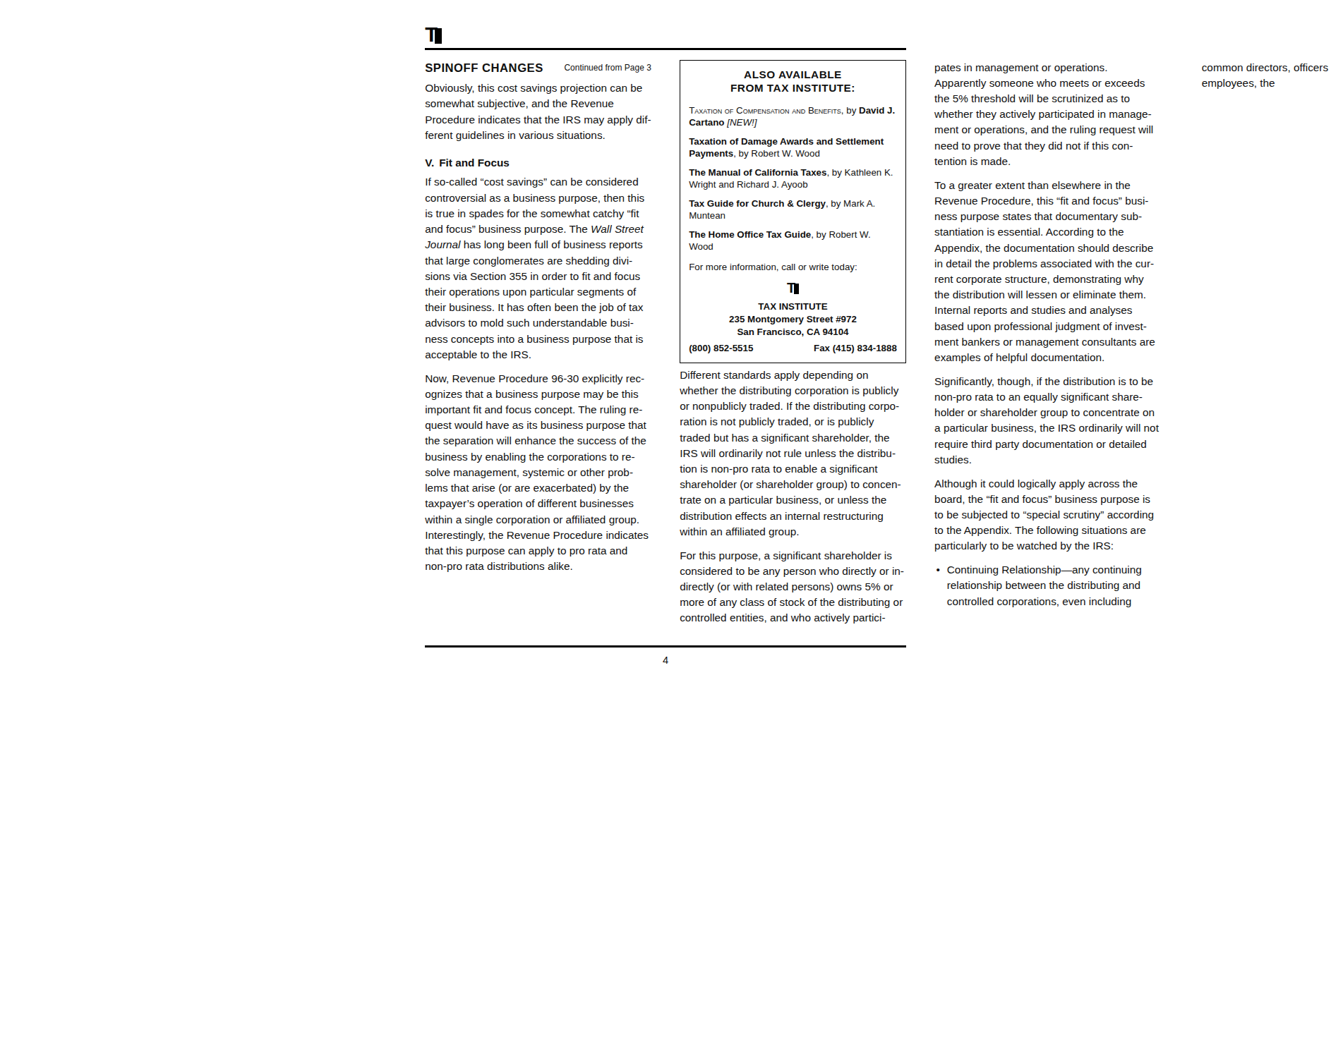T
SPINOFF CHANGES
Continued from Page 3
Obviously, this cost savings projection can be somewhat subjective, and the Revenue Procedure indicates that the IRS may apply different guidelines in various situations.
V. Fit and Focus
If so-called “cost savings” can be considered controversial as a business purpose, then this is true in spades for the somewhat catchy “fit and focus” business purpose. The Wall Street Journal has long been full of business reports that large conglomerates are shedding divisions via Section 355 in order to fit and focus their operations upon particular segments of their business. It has often been the job of tax advisors to mold such understandable business concepts into a business purpose that is acceptable to the IRS.
Now, Revenue Procedure 96-30 explicitly recognizes that a business purpose may be this important fit and focus concept. The ruling request would have as its business purpose that the separation will enhance the success of the business by enabling the corporations to resolve management, systemic or other problems that arise (or are exacerbated) by the taxpayer’s operation of different businesses within a single corporation or affiliated group. Interestingly, the Revenue Procedure indicates that this purpose can apply to pro rata and non-pro rata distributions alike.
ALSO AVAILABLE
FROM TAX INSTITUTE:
Taxation of Compensation and Benefits, by David J. Cartano [NEW!]
Taxation of Damage Awards and Settlement Payments, by Robert W. Wood
The Manual of California Taxes, by Kathleen K. Wright and Richard J. Ayoob
Tax Guide for Church & Clergy, by Mark A. Muntean
The Home Office Tax Guide, by Robert W. Wood
For more information, call or write today:
T
TAX INSTITUTE
235 Montgomery Street #972
San Francisco, CA 94104
(800) 852-5515 Fax (415) 834-1888
Different standards apply depending on whether the distributing corporation is publicly or nonpublicly traded. If the distributing corporation is not publicly traded, or is publicly traded but has a significant shareholder, the IRS will ordinarily not rule unless the distribution is non-pro rata to enable a significant shareholder (or shareholder group) to concentrate on a particular business, or unless the distribution effects an internal restructuring within an affiliated group.
For this purpose, a significant shareholder is considered to be any person who directly or indirectly (or with related persons) owns 5% or more of any class of stock of the distributing or controlled entities, and who actively participates in management or operations. Apparently someone who meets or exceeds the 5% threshold will be scrutinized as to whether they actively participated in management or operations, and the ruling request will need to prove that they did not if this contention is made.
To a greater extent than elsewhere in the Revenue Procedure, this “fit and focus” business purpose states that documentary substantiation is essential. According to the Appendix, the documentation should describe in detail the problems associated with the current corporate structure, demonstrating why the distribution will lessen or eliminate them. Internal reports and studies and analyses based upon professional judgment of investment bankers or management consultants are examples of helpful documentation.
Significantly, though, if the distribution is to be non-pro rata to an equally significant shareholder or shareholder group to concentrate on a particular business, the IRS ordinarily will not require third party documentation or detailed studies.
Although it could logically apply across the board, the “fit and focus” business purpose is to be subjected to “special scrutiny” according to the Appendix. The following situations are particularly to be watched by the IRS:
Continuing Relationship—any continuing relationship between the distributing and controlled corporations, even including common directors, officers or key employees, the
Continued on Page 5
4